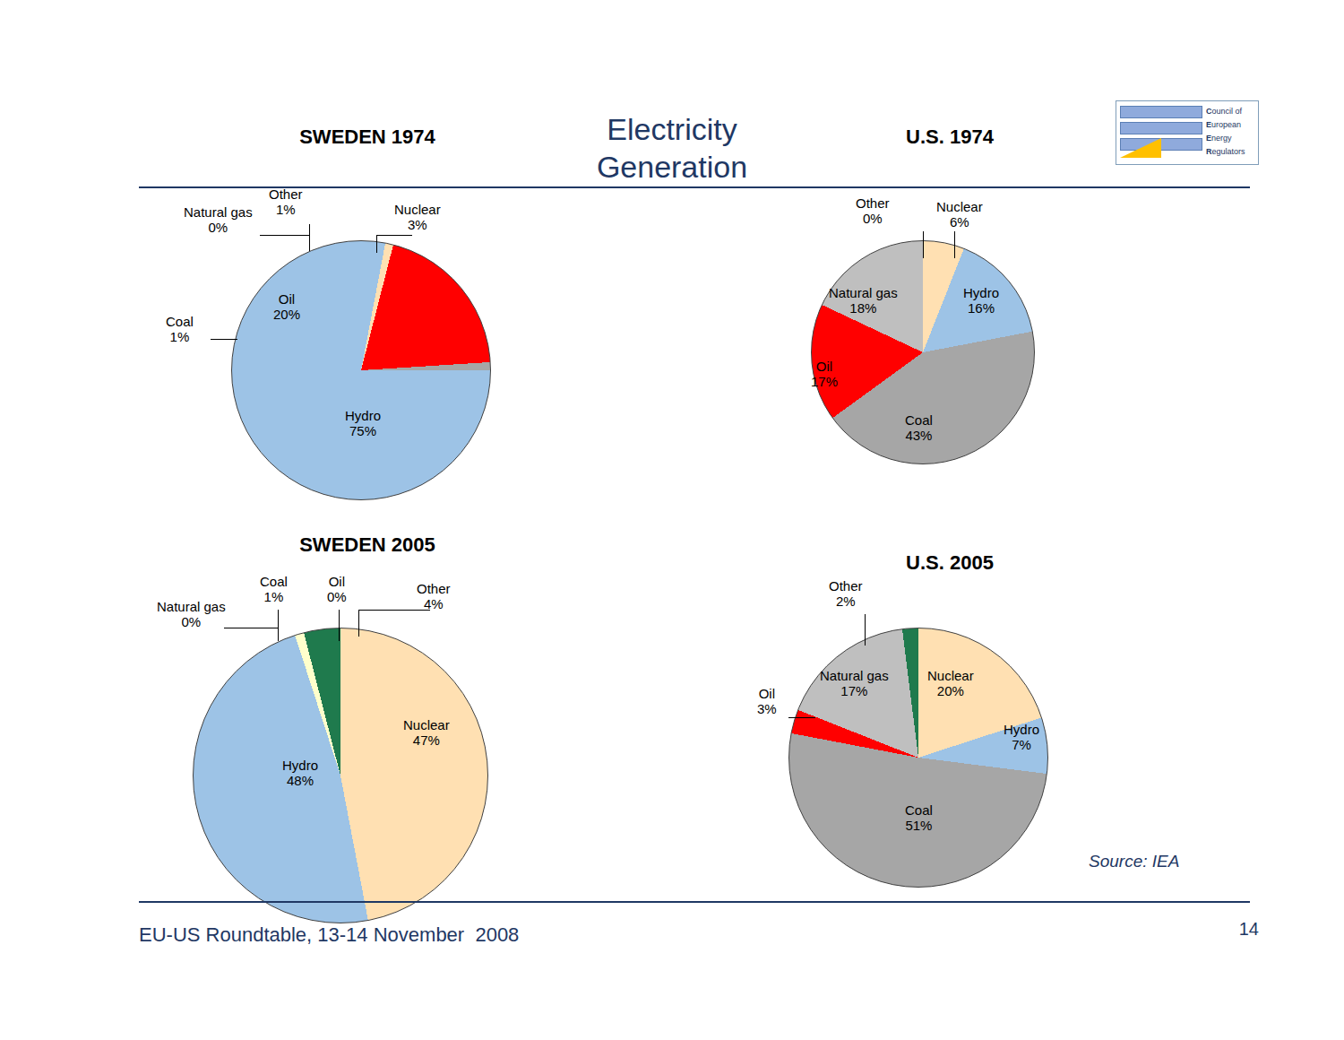Electricity Generation
Council of
European
Energy
Regulators
SWEDEN 1974
U.S. 1974
SWEDEN 2005
U.S. 2005
Other
1%
Natural gas
0%
Nuclear
3%
Coal
1%
Oil
20%
Hydro
75%
Other
0%
Nuclear
6%
Natural gas
18%
Hydro
16%
Oil
17%
Coal
43%
Coal
1%
Oil
0%
Other
4%
Natural gas
0%
Nuclear
47%
Hydro
48%
Other
2%
Natural gas
17%
Nuclear
20%
Oil
3%
Hydro
7%
Coal
51%
Source: IEA
EU-US Roundtable, 13-14 November 2008
14